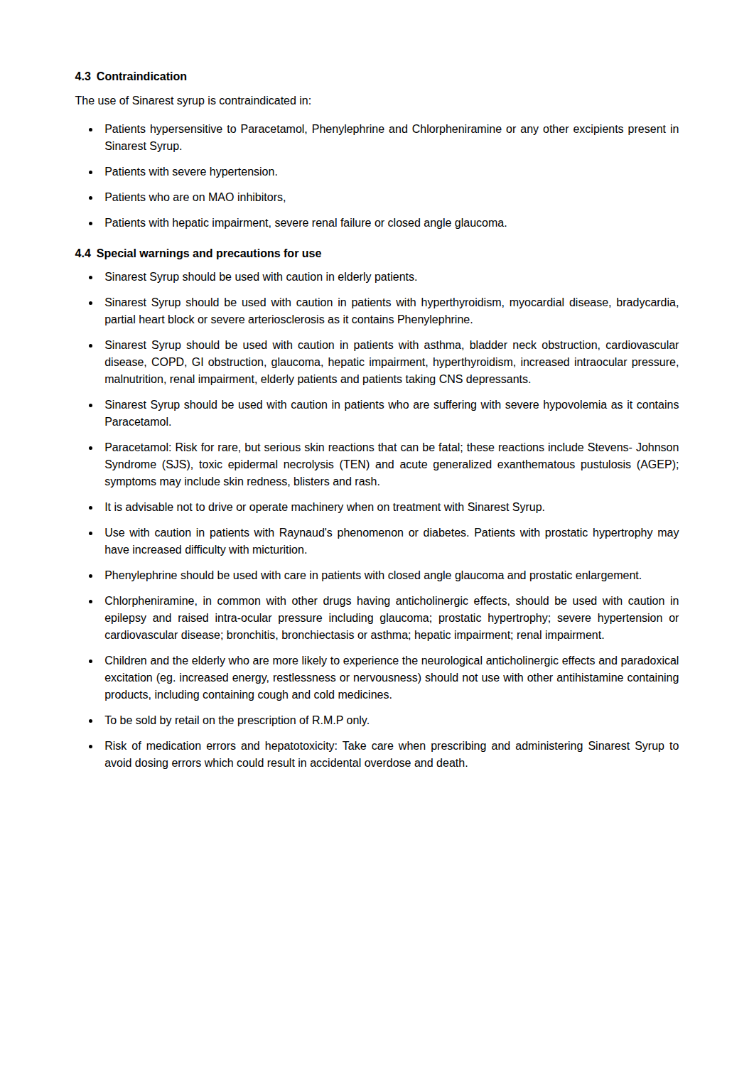4.3 Contraindication
The use of Sinarest syrup is contraindicated in:
Patients hypersensitive to Paracetamol, Phenylephrine and Chlorpheniramine or any other excipients present in Sinarest Syrup.
Patients with severe hypertension.
Patients who are on MAO inhibitors,
Patients with hepatic impairment, severe renal failure or closed angle glaucoma.
4.4 Special warnings and precautions for use
Sinarest Syrup should be used with caution in elderly patients.
Sinarest Syrup should be used with caution in patients with hyperthyroidism, myocardial disease, bradycardia, partial heart block or severe arteriosclerosis as it contains Phenylephrine.
Sinarest Syrup should be used with caution in patients with asthma, bladder neck obstruction, cardiovascular disease, COPD, GI obstruction, glaucoma, hepatic impairment, hyperthyroidism, increased intraocular pressure, malnutrition, renal impairment, elderly patients and patients taking CNS depressants.
Sinarest Syrup should be used with caution in patients who are suffering with severe hypovolemia as it contains Paracetamol.
Paracetamol: Risk for rare, but serious skin reactions that can be fatal; these reactions include Stevens- Johnson Syndrome (SJS), toxic epidermal necrolysis (TEN) and acute generalized exanthematous pustulosis (AGEP); symptoms may include skin redness, blisters and rash.
It is advisable not to drive or operate machinery when on treatment with Sinarest Syrup.
Use with caution in patients with Raynaud's phenomenon or diabetes. Patients with prostatic hypertrophy may have increased difficulty with micturition.
Phenylephrine should be used with care in patients with closed angle glaucoma and prostatic enlargement.
Chlorpheniramine, in common with other drugs having anticholinergic effects, should be used with caution in epilepsy and raised intra-ocular pressure including glaucoma; prostatic hypertrophy; severe hypertension or cardiovascular disease; bronchitis, bronchiectasis or asthma; hepatic impairment; renal impairment.
Children and the elderly who are more likely to experience the neurological anticholinergic effects and paradoxical excitation (eg. increased energy, restlessness or nervousness) should not use with other antihistamine containing products, including containing cough and cold medicines.
To be sold by retail on the prescription of R.M.P only.
Risk of medication errors and hepatotoxicity: Take care when prescribing and administering Sinarest Syrup to avoid dosing errors which could result in accidental overdose and death.